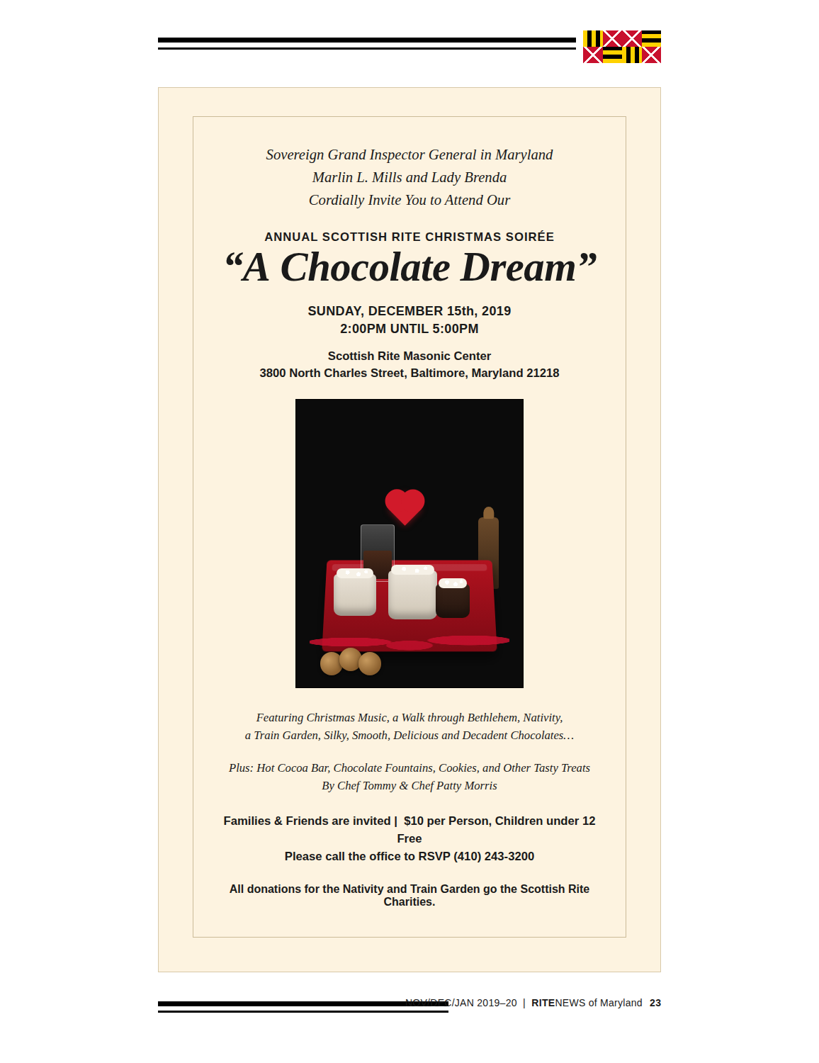Sovereign Grand Inspector General in Maryland
Marlin L. Mills and Lady Brenda
Cordially Invite You to Attend Our
Annual Scottish Rite Christmas Soirée
“A Chocolate Dream”
SUNDAY, DECEMBER 15th, 2019
2:00PM UNTIL 5:00PM
Scottish Rite Masonic Center
3800 North Charles Street, Baltimore, Maryland 21218
Featuring Christmas Music, a Walk through Bethlehem, Nativity,
a Train Garden, Silky, Smooth, Delicious and Decadent Chocolates…
Plus: Hot Cocoa Bar, Chocolate Fountains, Cookies, and Other Tasty Treats
By Chef Tommy & Chef Patty Morris
Families & Friends are invited | $10 per Person, Children under 12 Free
Please call the office to RSVP (410) 243-3200
All donations for the Nativity and Train Garden go the Scottish Rite Charities.
NOV/DEC/JAN 2019–20 | RITENEWS of Maryland 23